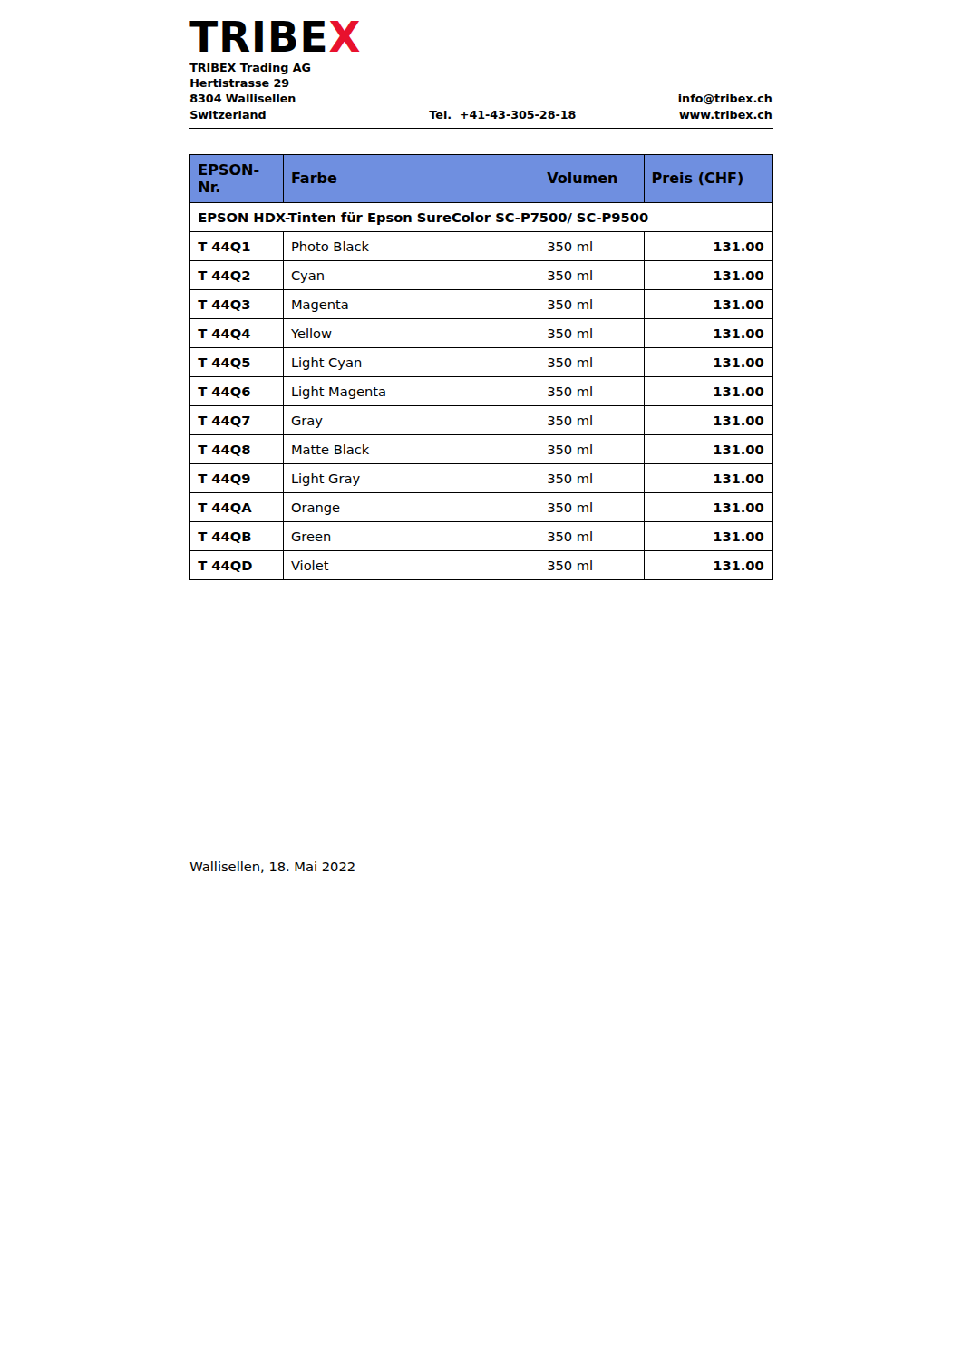TRIBEX
| TRIBEX Trading AG | | |
| Hertistrasse 29 | | |
| 8304 Wallisellen | | info@tribex.ch |
| Switzerland | Tel. +41-43-305-28-18 | www.tribex.ch |
| EPSON-Nr. | Farbe | Volumen | Preis (CHF) |
| --- | --- | --- | --- |
| EPSON HDX-Tinten für Epson SureColor SC-P7500/ SC-P9500 |
| T 44Q1 | Photo Black | 350 ml | 131.00 |
| T 44Q2 | Cyan | 350 ml | 131.00 |
| T 44Q3 | Magenta | 350 ml | 131.00 |
| T 44Q4 | Yellow | 350 ml | 131.00 |
| T 44Q5 | Light Cyan | 350 ml | 131.00 |
| T 44Q6 | Light Magenta | 350 ml | 131.00 |
| T 44Q7 | Gray | 350 ml | 131.00 |
| T 44Q8 | Matte Black | 350 ml | 131.00 |
| T 44Q9 | Light Gray | 350 ml | 131.00 |
| T 44QA | Orange | 350 ml | 131.00 |
| T 44QB | Green | 350 ml | 131.00 |
| T 44QD | Violet | 350 ml | 131.00 |
Wallisellen, 18. Mai 2022